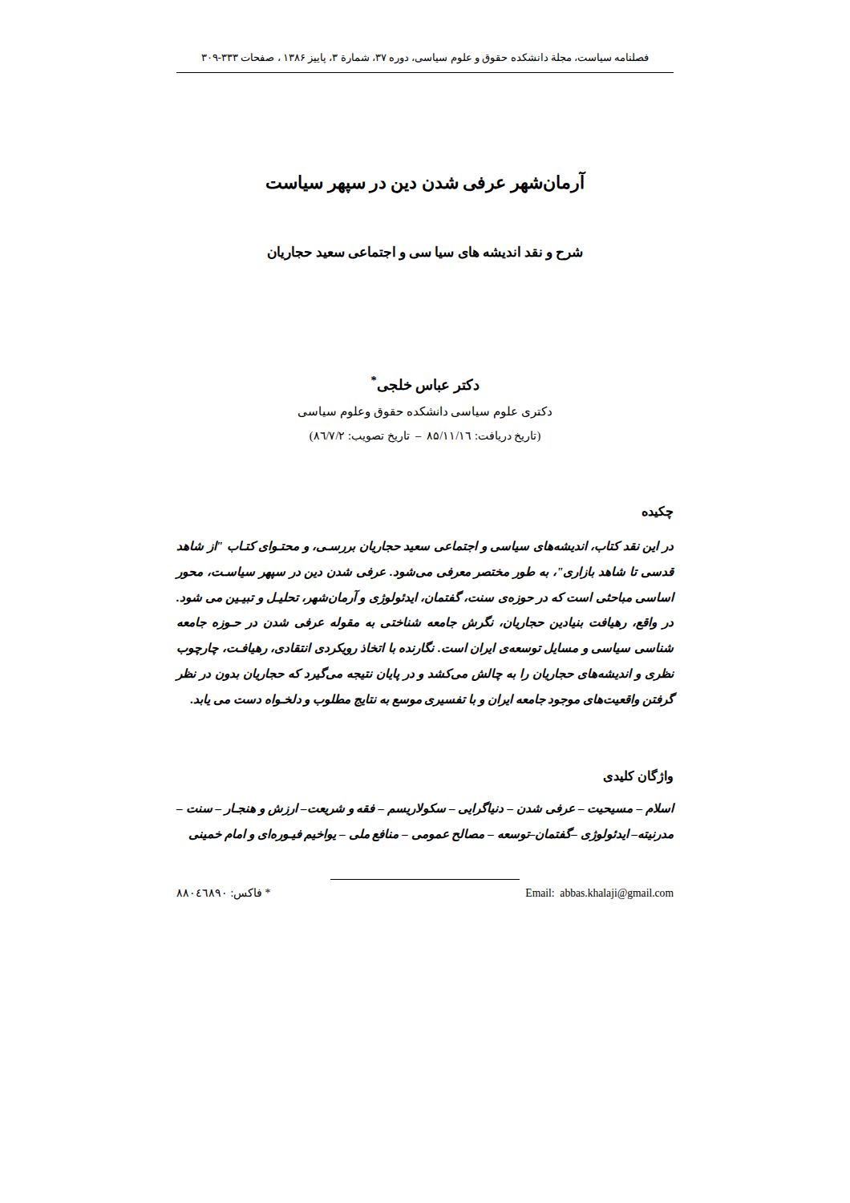فصلنامه سیاست، مجلة دانشکده حقوق و علوم سیاسی، دوره ۳۷، شمارة ۳، پاییز ۱۳۸۶ ، صفحات ۳۳۳-۳۰۹
آرمان‌شهر عرفی شدن دین در سپهر سیاست
شرح و نقد اندیشه های سیا سی و اجتماعی سعید حجاریان
دکتر عباس خلجی*
دکتری علوم سیاسی دانشکده حقوق وعلوم سیاسی
(تاریخ دریافت: ۸۵/۱۱/۱٦ – تاریخ تصویب: ۸٦/۷/۲)
چکیده
در این نقد کتاب، اندیشه‌های سیاسی و اجتماعی سعید حجاریان بررسـی، و محتـوای کتـاب "از شاهد قدسی تا شاهد بازاری"، به طور مختصر معرفی می‌شود. عرفی شدن دین در سپهر سیاسـت، محور اساسی مباحثی است که در حوزه‌ی سنت، گفتمان، ایدئولوژی و آرمان‌شهر، تحلیـل و تبیـین می شود. در واقع، رهیافت بنیادین حجاریان، نگرش جامعه شناختی به مقوله عرفی شدن در حـوزه جامعه شناسی سیاسی و مسایل توسعه‌ی ایران است. نگارنده با اتخاذ رویکردی انتقادی، رهیافـت، چارچوب نظری و اندیشه‌های حجاریان را به چالش می‌کشد و در پایان نتیجه می‌گیرد که حجاریان بدون در نظر گرفتن واقعیت‌های موجود جامعه ایران و با تفسیری موسع به نتایج مطلوب و دلخـواه دست می یابد.
واژگان کلیدی
اسلام – مسیحیت – عرفی شدن – دنیاگرایی – سکولاریسم – فقه و شریعت– ارزش و هنجـار – سنت – مدرنیته– ایدئولوژی –گفتمان–توسعه – مصالح عمومی – منافع ملی – یواخیم فیـوره‌ای و امام خمینی
Email: abbas.khalaji@gmail.com
* فاکس: ۸۸۰٤٦۸۹۰